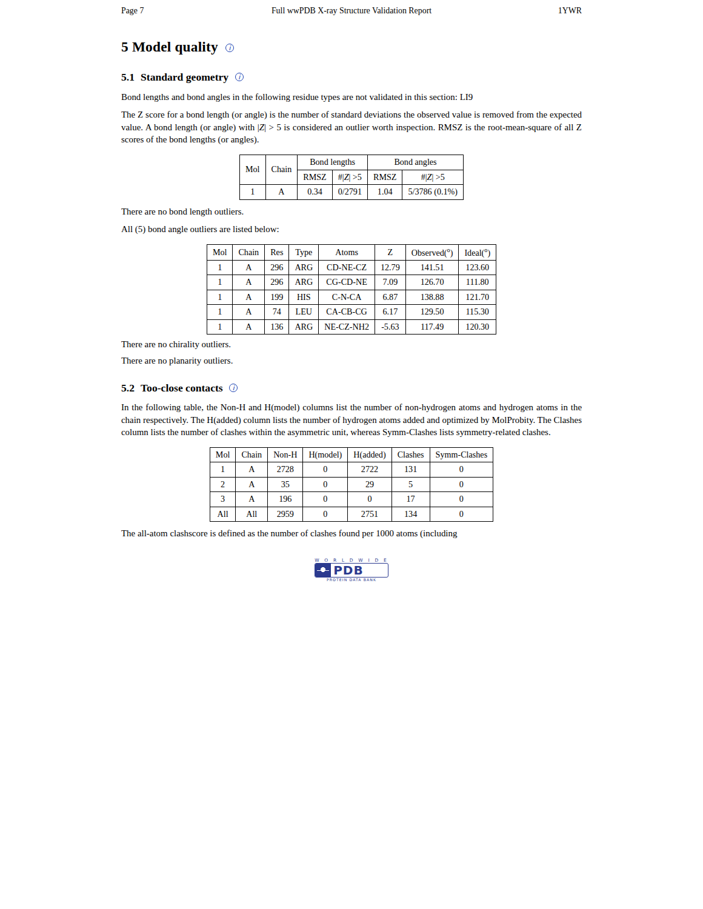Page 7
Full wwPDB X-ray Structure Validation Report
1YWR
5 Model quality i
5.1 Standard geometry i
Bond lengths and bond angles in the following residue types are not validated in this section: LI9
The Z score for a bond length (or angle) is the number of standard deviations the observed value is removed from the expected value. A bond length (or angle) with |Z| > 5 is considered an outlier worth inspection. RMSZ is the root-mean-square of all Z scores of the bond lengths (or angles).
| Mol | Chain | Bond lengths | Bond angles |
| --- | --- | --- | --- |
| RMSZ | #/ Z / >5 | RMSZ | #/ Z / >5 |
| 1 | A | 0.34 | 0/2791 | 1.04 | 5/3786 (0.1%) |
There are no bond length outliers.
All (5) bond angle outliers are listed below:
| Mol | Chain | Res | Type | Atoms | Z | Observed( o ) | Ideal( o ) |
| --- | --- | --- | --- | --- | --- | --- | --- |
| 1 | A | 296 | ARG | CD-NE-CZ | 12.79 | 141.51 | 123.60 |
| 1 | A | 296 | ARG | CG-CD-NE | 7.09 | 126.70 | 111.80 |
| 1 | A | 199 | HIS | C-N-CA | 6.87 | 138.88 | 121.70 |
| 1 | A | 74 | LEU | CA-CB-CG | 6.17 | 129.50 | 115.30 |
| 1 | A | 136 | ARG | NE-CZ-NH2 | -5.63 | 117.49 | 120.30 |
There are no chirality outliers.
There are no planarity outliers.
5.2 Too-close contacts i
In the following table, the Non-H and H(model) columns list the number of non-hydrogen atoms and hydrogen atoms in the chain respectively. The H(added) column lists the number of hydrogen atoms added and optimized by MolProbity. The Clashes column lists the number of clashes within the asymmetric unit, whereas Symm-Clashes lists symmetry-related clashes.
| Mol | Chain | Non-H | H(model) | H(added) | Clashes | Symm-Clashes |
| --- | --- | --- | --- | --- | --- | --- |
| 1 | A | 2728 | 0 | 2722 | 131 | 0 |
| 2 | A | 35 | 0 | 29 | 5 | 0 |
| 3 | A | 196 | 0 | 0 | 17 | 0 |
| All | All | 2959 | 0 | 2751 | 134 | 0 |
The all-atom clashscore is defined as the number of clashes found per 1000 atoms (including
W O R L D W I D E
PDB
PROTEIN DATA BANK